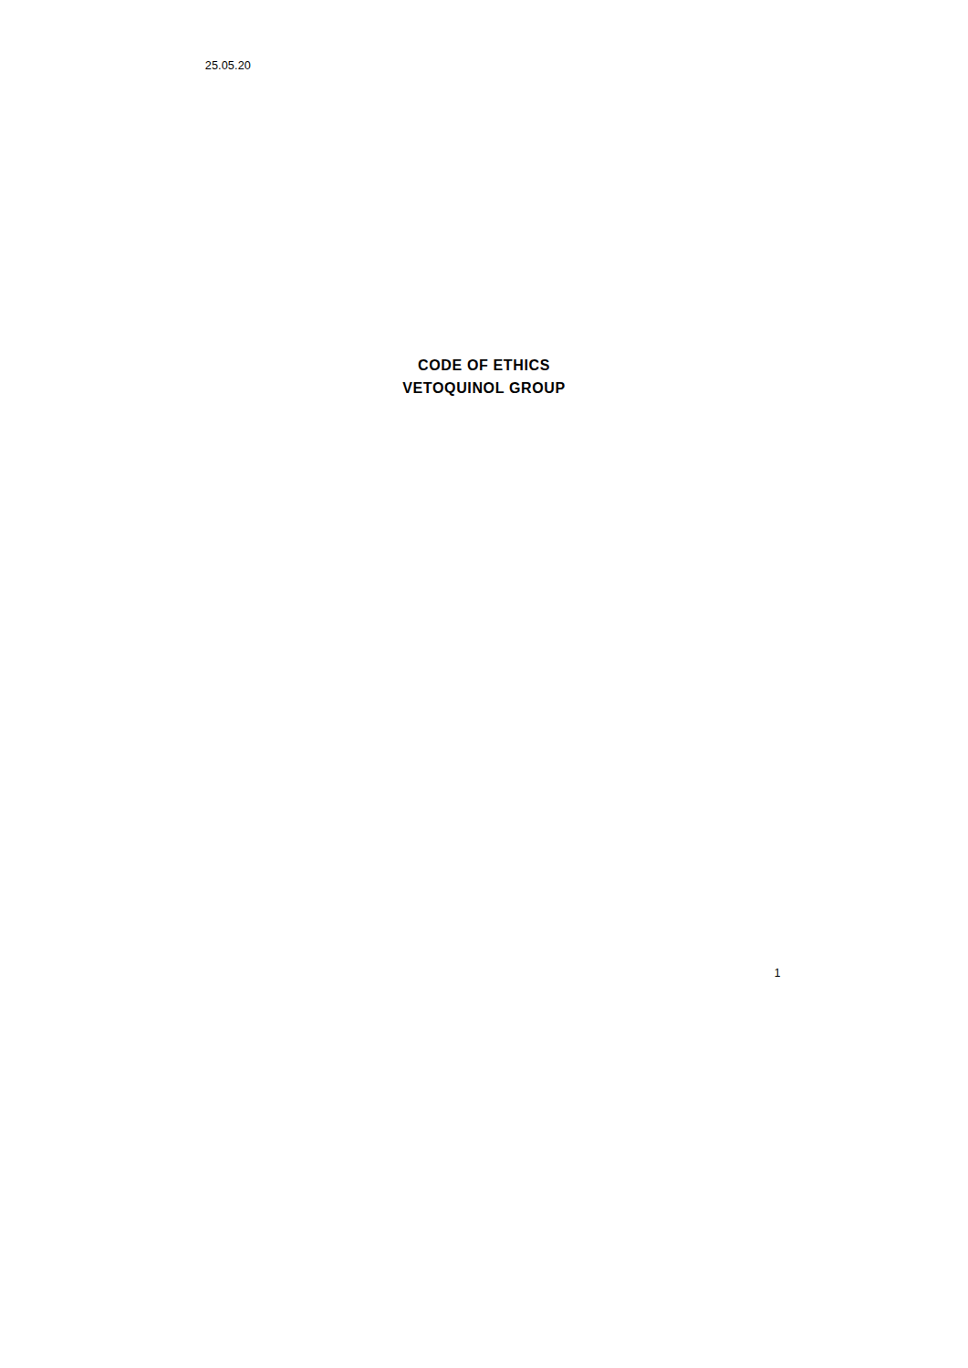25.05.20
CODE OF ETHICS
VETOQUINOL GROUP
1